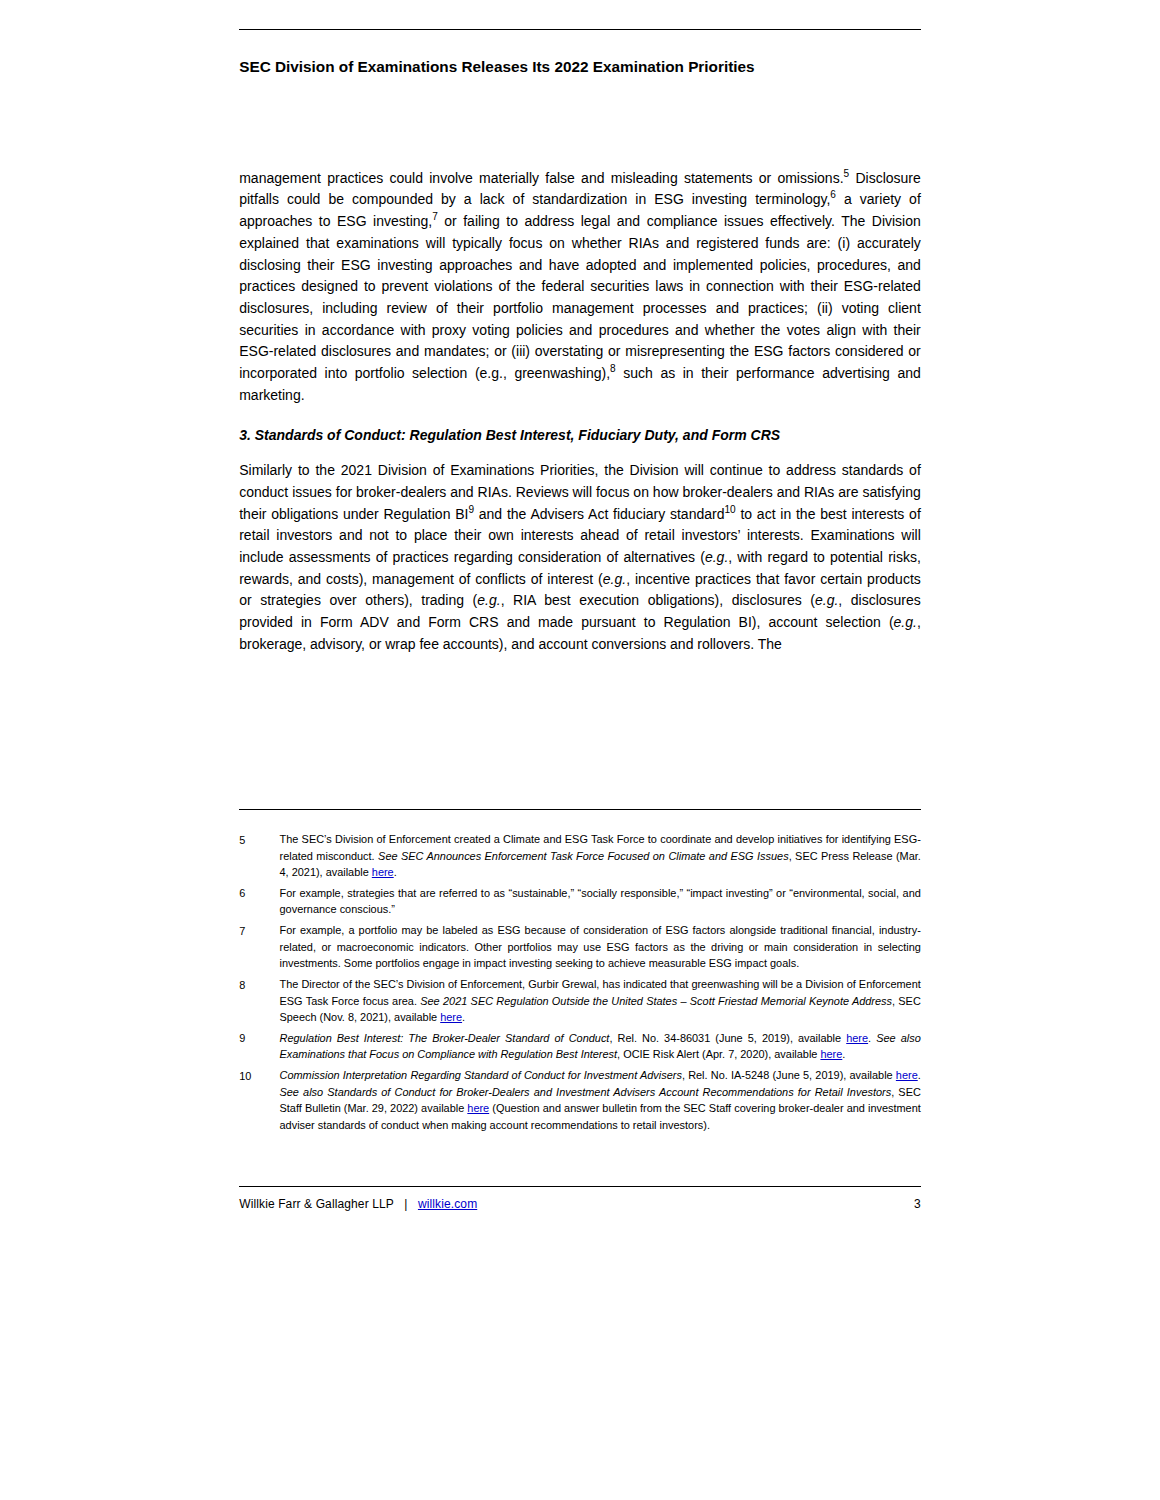SEC Division of Examinations Releases Its 2022 Examination Priorities
management practices could involve materially false and misleading statements or omissions.5 Disclosure pitfalls could be compounded by a lack of standardization in ESG investing terminology,6 a variety of approaches to ESG investing,7 or failing to address legal and compliance issues effectively. The Division explained that examinations will typically focus on whether RIAs and registered funds are: (i) accurately disclosing their ESG investing approaches and have adopted and implemented policies, procedures, and practices designed to prevent violations of the federal securities laws in connection with their ESG-related disclosures, including review of their portfolio management processes and practices; (ii) voting client securities in accordance with proxy voting policies and procedures and whether the votes align with their ESG-related disclosures and mandates; or (iii) overstating or misrepresenting the ESG factors considered or incorporated into portfolio selection (e.g., greenwashing),8 such as in their performance advertising and marketing.
3. Standards of Conduct: Regulation Best Interest, Fiduciary Duty, and Form CRS
Similarly to the 2021 Division of Examinations Priorities, the Division will continue to address standards of conduct issues for broker-dealers and RIAs. Reviews will focus on how broker-dealers and RIAs are satisfying their obligations under Regulation BI9 and the Advisers Act fiduciary standard10 to act in the best interests of retail investors and not to place their own interests ahead of retail investors’ interests. Examinations will include assessments of practices regarding consideration of alternatives (e.g., with regard to potential risks, rewards, and costs), management of conflicts of interest (e.g., incentive practices that favor certain products or strategies over others), trading (e.g., RIA best execution obligations), disclosures (e.g., disclosures provided in Form ADV and Form CRS and made pursuant to Regulation BI), account selection (e.g., brokerage, advisory, or wrap fee accounts), and account conversions and rollovers. The
5
The SEC’s Division of Enforcement created a Climate and ESG Task Force to coordinate and develop initiatives for identifying ESG-related misconduct. See SEC Announces Enforcement Task Force Focused on Climate and ESG Issues, SEC Press Release (Mar. 4, 2021), available here.
6
For example, strategies that are referred to as “sustainable,” “socially responsible,” “impact investing” or “environmental, social, and governance conscious.”
7
For example, a portfolio may be labeled as ESG because of consideration of ESG factors alongside traditional financial, industry-related, or macroeconomic indicators. Other portfolios may use ESG factors as the driving or main consideration in selecting investments. Some portfolios engage in impact investing seeking to achieve measurable ESG impact goals.
8
The Director of the SEC’s Division of Enforcement, Gurbir Grewal, has indicated that greenwashing will be a Division of Enforcement ESG Task Force focus area. See 2021 SEC Regulation Outside the United States – Scott Friestad Memorial Keynote Address, SEC Speech (Nov. 8, 2021), available here.
9
Regulation Best Interest: The Broker-Dealer Standard of Conduct, Rel. No. 34-86031 (June 5, 2019), available here. See also Examinations that Focus on Compliance with Regulation Best Interest, OCIE Risk Alert (Apr. 7, 2020), available here.
10
Commission Interpretation Regarding Standard of Conduct for Investment Advisers, Rel. No. IA-5248 (June 5, 2019), available here. See also Standards of Conduct for Broker-Dealers and Investment Advisers Account Recommendations for Retail Investors, SEC Staff Bulletin (Mar. 29, 2022) available here (Question and answer bulletin from the SEC Staff covering broker-dealer and investment adviser standards of conduct when making account recommendations to retail investors).
Willkie Farr & Gallagher LLP | willkie.com
3